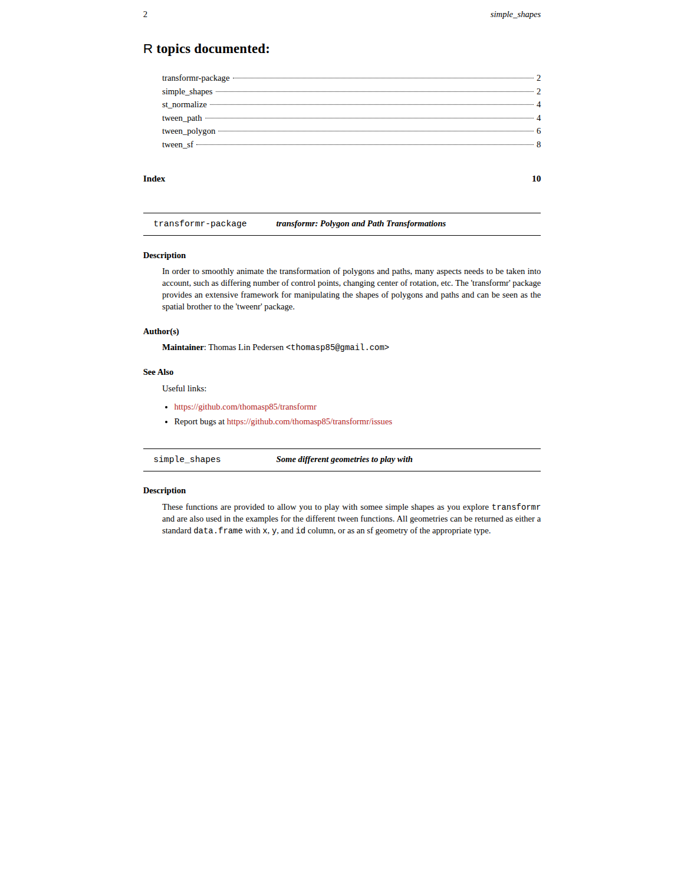2 simple_shapes
R topics documented:
transformr-package 2
simple_shapes 2
st_normalize 4
tween_path 4
tween_polygon 6
tween_sf 8
Index 10
transformr-package transformr: Polygon and Path Transformations
Description
In order to smoothly animate the transformation of polygons and paths, many aspects needs to be taken into account, such as differing number of control points, changing center of rotation, etc. The 'transformr' package provides an extensive framework for manipulating the shapes of polygons and paths and can be seen as the spatial brother to the 'tweenr' package.
Author(s)
Maintainer: Thomas Lin Pedersen <thomasp85@gmail.com>
See Also
Useful links:
https://github.com/thomasp85/transformr
Report bugs at https://github.com/thomasp85/transformr/issues
simple_shapes Some different geometries to play with
Description
These functions are provided to allow you to play with somee simple shapes as you explore transformr and are also used in the examples for the different tween functions. All geometries can be returned as either a standard data.frame with x, y, and id column, or as an sf geometry of the appropriate type.